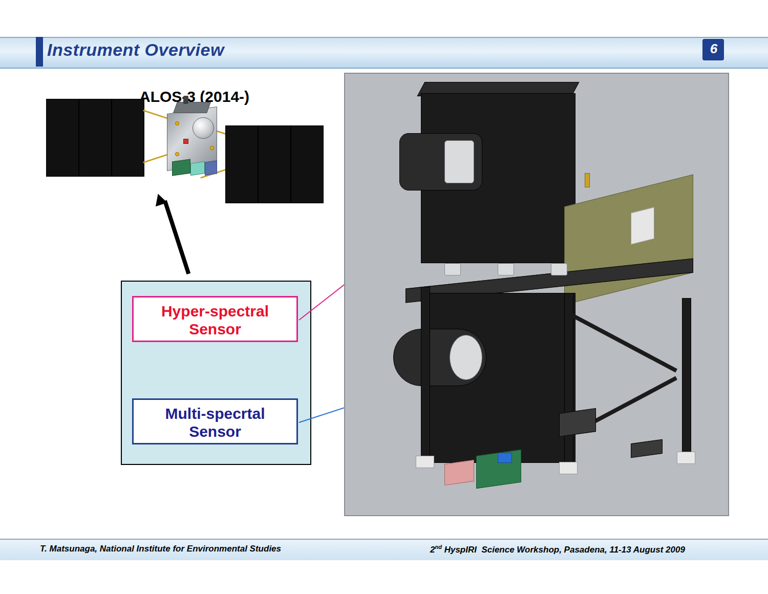Instrument Overview
6
ALOS-3 (2014-)
Hyper-spectral
Sensor
Multi-specrtal
Sensor
T. Matsunaga, National Institute for Environmental Studies
2nd HyspIRI Science Workshop, Pasadena, 11-13 August 2009